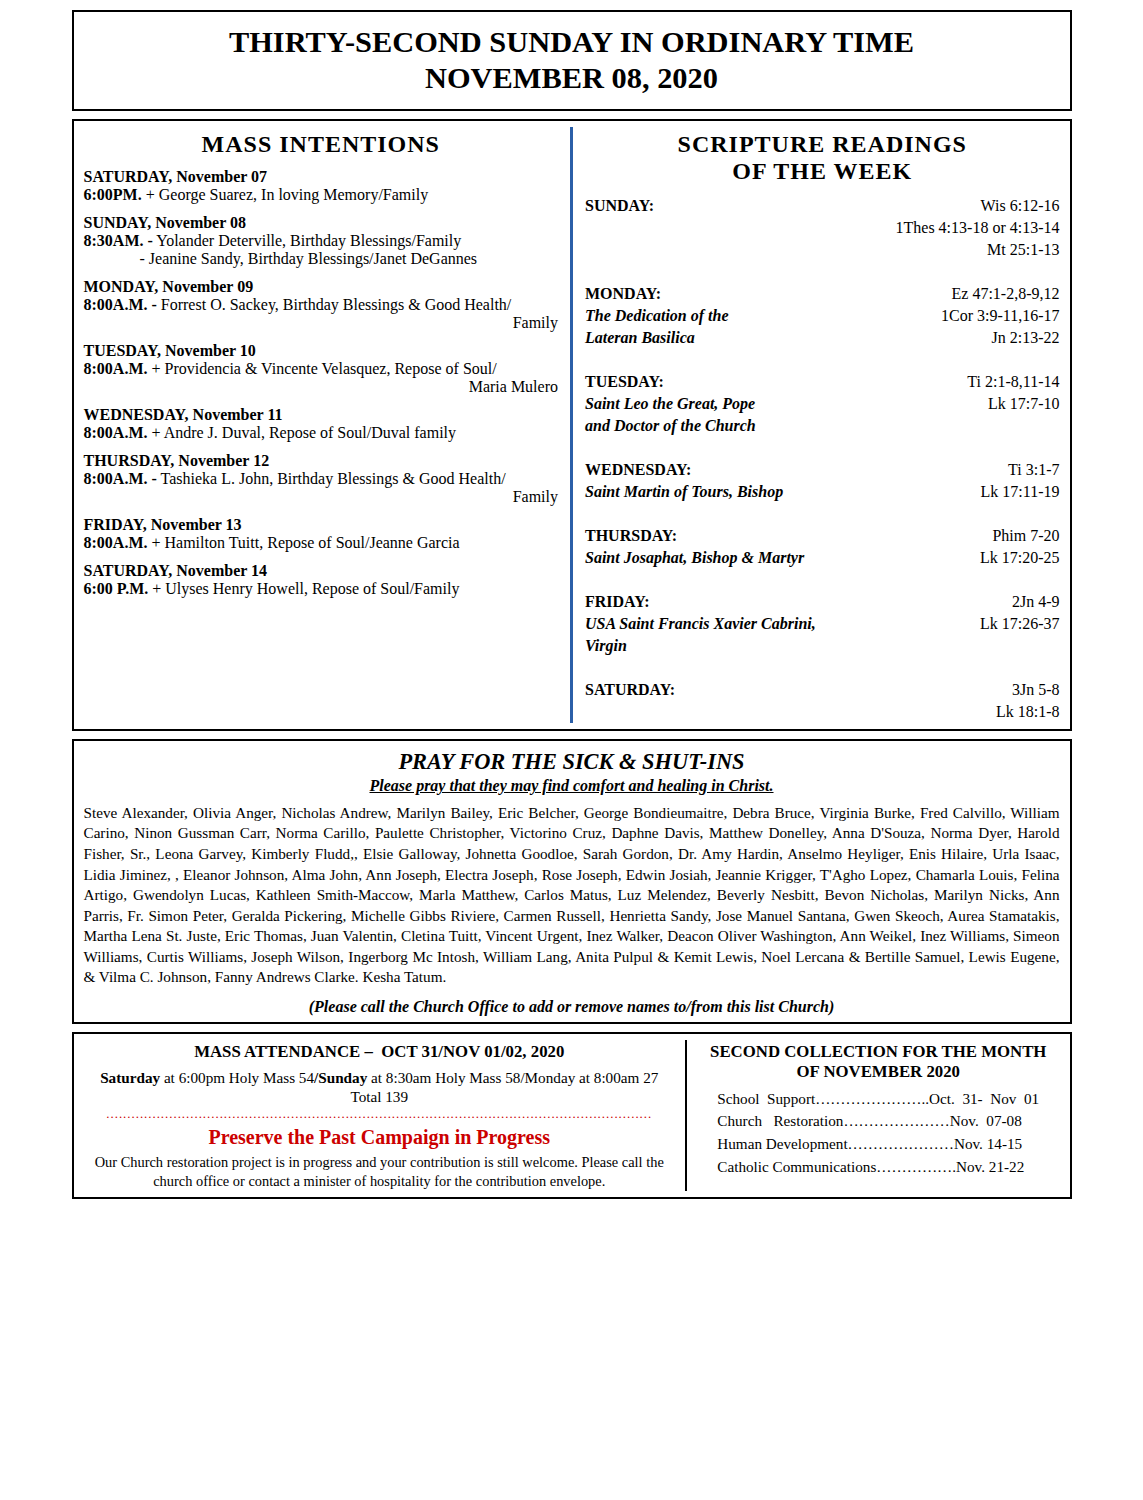THIRTY-SECOND SUNDAY IN ORDINARY TIME
NOVEMBER 08, 2020
MASS INTENTIONS
SATURDAY, November 07
6:00PM. + George Suarez, In loving Memory/Family
SUNDAY, November 08
8:30AM. - Yolander Deterville, Birthday Blessings/Family
- Jeanine Sandy, Birthday Blessings/Janet DeGannes
MONDAY, November 09
8:00A.M. - Forrest O. Sackey, Birthday Blessings & Good Health/
Family
TUESDAY, November 10
8:00A.M. + Providencia & Vincente Velasquez, Repose of Soul/
Maria Mulero
WEDNESDAY, November 11
8:00A.M. + Andre J. Duval, Repose of Soul/Duval family
THURSDAY, November 12
8:00A.M. - Tashieka L. John, Birthday Blessings & Good Health/
Family
FRIDAY, November 13
8:00A.M. + Hamilton Tuitt, Repose of Soul/Jeanne Garcia
SATURDAY, November 14
6:00 P.M. + Ulyses Henry Howell, Repose of Soul/Family
SCRIPTURE READINGS
OF THE WEEK
| SUNDAY: | Wis 6:12-16 |
| | 1Thes 4:13-18 or 4:13-14 |
| | Mt 25:1-13 |
| MONDAY: | Ez 47:1-2,8-9,12 |
| The Dedication of the | 1Cor 3:9-11,16-17 |
| Lateran Basilica | Jn 2:13-22 |
| TUESDAY: | Ti 2:1-8,11-14 |
| Saint Leo the Great, Pope | Lk 17:7-10 |
| and Doctor of the Church | |
| WEDNESDAY: | Ti 3:1-7 |
| Saint Martin of Tours, Bishop | Lk 17:11-19 |
| THURSDAY: | Phim 7-20 |
| Saint Josaphat, Bishop & Martyr | Lk 17:20-25 |
| FRIDAY: | 2Jn 4-9 |
| USA Saint Francis Xavier Cabrini, | Lk 17:26-37 |
| Virgin | |
| SATURDAY: | 3Jn 5-8 |
| | Lk 18:1-8 |
PRAY FOR THE SICK & SHUT-INS
Please pray that they may find comfort and healing in Christ.
Steve Alexander, Olivia Anger, Nicholas Andrew, Marilyn Bailey, Eric Belcher, George Bondieumaitre, Debra Bruce, Virginia Burke, Fred Calvillo, William Carino, Ninon Gussman Carr, Norma Carillo, Paulette Christopher, Victorino Cruz, Daphne Davis, Matthew Donelley, Anna D'Souza, Norma Dyer, Harold Fisher, Sr., Leona Garvey, Kimberly Fludd,, Elsie Galloway, Johnetta Goodloe, Sarah Gordon, Dr. Amy Hardin, Anselmo Heyliger, Enis Hilaire, Urla Isaac, Lidia Jiminez, , Eleanor Johnson, Alma John, Ann Joseph, Electra Joseph, Rose Joseph, Edwin Josiah, Jeannie Krigger, T'Agho Lopez, Chamarla Louis, Felina Artigo, Gwendolyn Lucas, Kathleen Smith-Maccow, Marla Matthew, Carlos Matus, Luz Melendez, Beverly Nesbitt, Bevon Nicholas, Marilyn Nicks, Ann Parris, Fr. Simon Peter, Geralda Pickering, Michelle Gibbs Riviere, Carmen Russell, Henrietta Sandy, Jose Manuel Santana, Gwen Skeoch, Aurea Stamatakis, Martha Lena St. Juste, Eric Thomas, Juan Valentin, Cletina Tuitt, Vincent Urgent, Inez Walker, Deacon Oliver Washington, Ann Weikel, Inez Williams, Simeon Williams, Curtis Williams, Joseph Wilson, Ingerborg Mc Intosh, William Lang, Anita Pulpul & Kemit Lewis, Noel Lercana & Bertille Samuel, Lewis Eugene, & Vilma C. Johnson, Fanny Andrews Clarke. Kesha Tatum.
(Please call the Church Office to add or remove names to/from this list Church)
MASS ATTENDANCE – OCT 31/NOV 01/02, 2020
Saturday at 6:00pm Holy Mass 54/Sunday at 8:30am Holy Mass 58/Monday at 8:00am 27 Total 139
..................................................................................................................................
Preserve the Past Campaign in Progress
Our Church restoration project is in progress and your contribution is still welcome. Please call the church office or contact a minister of hospitality for the contribution envelope.
SECOND COLLECTION FOR THE MONTH OF NOVEMBER 2020
School Support…………………..Oct. 31- Nov 01
Church Restoration…………………Nov. 07-08
Human Development…………………Nov. 14-15
Catholic Communications…………….Nov. 21-22